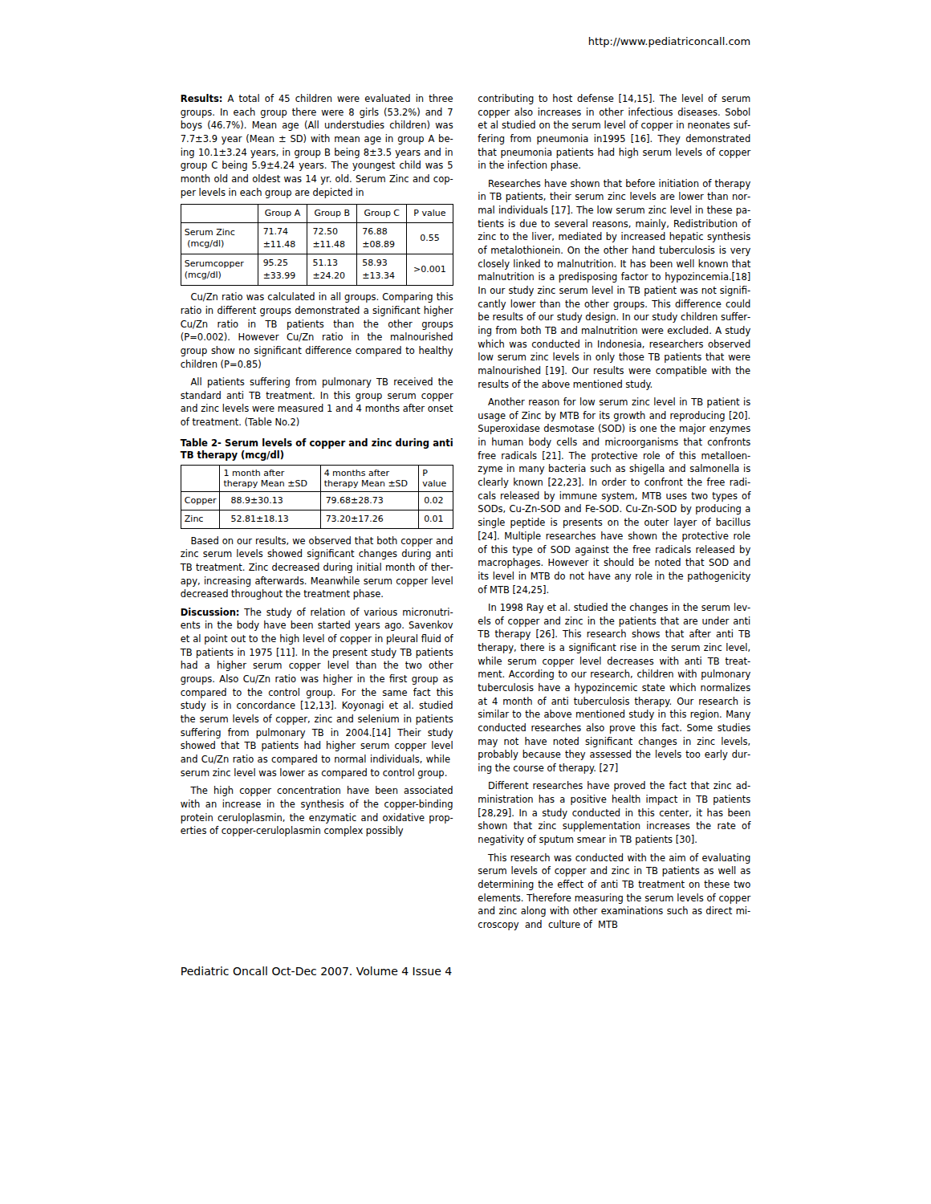http://www.pediatriconcall.com
Results: A total of 45 children were evaluated in three groups. In each group there were 8 girls (53.2%) and 7 boys (46.7%). Mean age (All understudies children) was 7.7±3.9 year (Mean ± SD) with mean age in group A being 10.1±3.24 years, in group B being 8±3.5 years and in group C being 5.9±4.24 years. The youngest child was 5 month old and oldest was 14 yr. old. Serum Zinc and copper levels in each group are depicted in
| | Group A | Group B | Group C | P value |
| Serum Zinc (mcg/dl) | 71.74 ±11.48 | 72.50 ±11.48 | 76.88 ±08.89 | 0.55 |
| Serumcopper (mcg/dl) | 95.25 ±33.99 | 51.13 ±24.20 | 58.93 ±13.34 | >0.001 |
Cu/Zn ratio was calculated in all groups. Comparing this ratio in different groups demonstrated a significant higher Cu/Zn ratio in TB patients than the other groups (P=0.002). However Cu/Zn ratio in the malnourished group show no significant difference compared to healthy children (P=0.85)
All patients suffering from pulmonary TB received the standard anti TB treatment. In this group serum copper and zinc levels were measured 1 and 4 months after onset of treatment. (Table No.2)
Table 2- Serum levels of copper and zinc during anti TB therapy (mcg/dl)
| | 1 month after therapy Mean ±SD | 4 months after therapy Mean ±SD | P value |
| Copper | 88.9±30.13 | 79.68±28.73 | 0.02 |
| Zinc | 52.81±18.13 | 73.20±17.26 | 0.01 |
Based on our results, we observed that both copper and zinc serum levels showed significant changes during anti TB treatment. Zinc decreased during initial month of therapy, increasing afterwards. Meanwhile serum copper level decreased throughout the treatment phase.
Discussion: The study of relation of various micronutrients in the body have been started years ago. Savenkov et al point out to the high level of copper in pleural fluid of TB patients in 1975 [11]. In the present study TB patients had a higher serum copper level than the two other groups. Also Cu/Zn ratio was higher in the first group as compared to the control group. For the same fact this study is in concordance [12,13]. Koyonagi et al. studied the serum levels of copper, zinc and selenium in patients suffering from pulmonary TB in 2004.[14] Their study showed that TB patients had higher serum copper level and Cu/Zn ratio as compared to normal individuals, while serum zinc level was lower as compared to control group.
The high copper concentration have been associated with an increase in the synthesis of the copper-binding protein ceruloplasmin, the enzymatic and oxidative properties of copper-ceruloplasmin complex possibly
contributing to host defense [14,15]. The level of serum copper also increases in other infectious diseases. Sobol et al studied on the serum level of copper in neonates suffering from pneumonia in1995 [16]. They demonstrated that pneumonia patients had high serum levels of copper in the infection phase.
Researches have shown that before initiation of therapy in TB patients, their serum zinc levels are lower than normal individuals [17]. The low serum zinc level in these patients is due to several reasons, mainly, Redistribution of zinc to the liver, mediated by increased hepatic synthesis of metalothionein. On the other hand tuberculosis is very closely linked to malnutrition. It has been well known that malnutrition is a predisposing factor to hypozincemia.[18] In our study zinc serum level in TB patient was not significantly lower than the other groups. This difference could be results of our study design. In our study children suffering from both TB and malnutrition were excluded. A study which was conducted in Indonesia, researchers observed low serum zinc levels in only those TB patients that were malnourished [19]. Our results were compatible with the results of the above mentioned study.
Another reason for low serum zinc level in TB patient is usage of Zinc by MTB for its growth and reproducing [20]. Superoxidase desmotase (SOD) is one the major enzymes in human body cells and microorganisms that confronts free radicals [21]. The protective role of this metalloenzyme in many bacteria such as shigella and salmonella is clearly known [22,23]. In order to confront the free radicals released by immune system, MTB uses two types of SODs, Cu-Zn-SOD and Fe-SOD. Cu-Zn-SOD by producing a single peptide is presents on the outer layer of bacillus [24]. Multiple researches have shown the protective role of this type of SOD against the free radicals released by macrophages. However it should be noted that SOD and its level in MTB do not have any role in the pathogenicity of MTB [24,25].
In 1998 Ray et al. studied the changes in the serum levels of copper and zinc in the patients that are under anti TB therapy [26]. This research shows that after anti TB therapy, there is a significant rise in the serum zinc level, while serum copper level decreases with anti TB treatment. According to our research, children with pulmonary tuberculosis have a hypozincemic state which normalizes at 4 month of anti tuberculosis therapy. Our research is similar to the above mentioned study in this region. Many conducted researches also prove this fact. Some studies may not have noted significant changes in zinc levels, probably because they assessed the levels too early during the course of therapy. [27]
Different researches have proved the fact that zinc administration has a positive health impact in TB patients [28,29]. In a study conducted in this center, it has been shown that zinc supplementation increases the rate of negativity of sputum smear in TB patients [30].
This research was conducted with the aim of evaluating serum levels of copper and zinc in TB patients as well as determining the effect of anti TB treatment on these two elements. Therefore measuring the serum levels of copper and zinc along with other examinations such as direct microscopy and culture of MTB
Pediatric Oncall Oct-Dec 2007. Volume 4 Issue 4